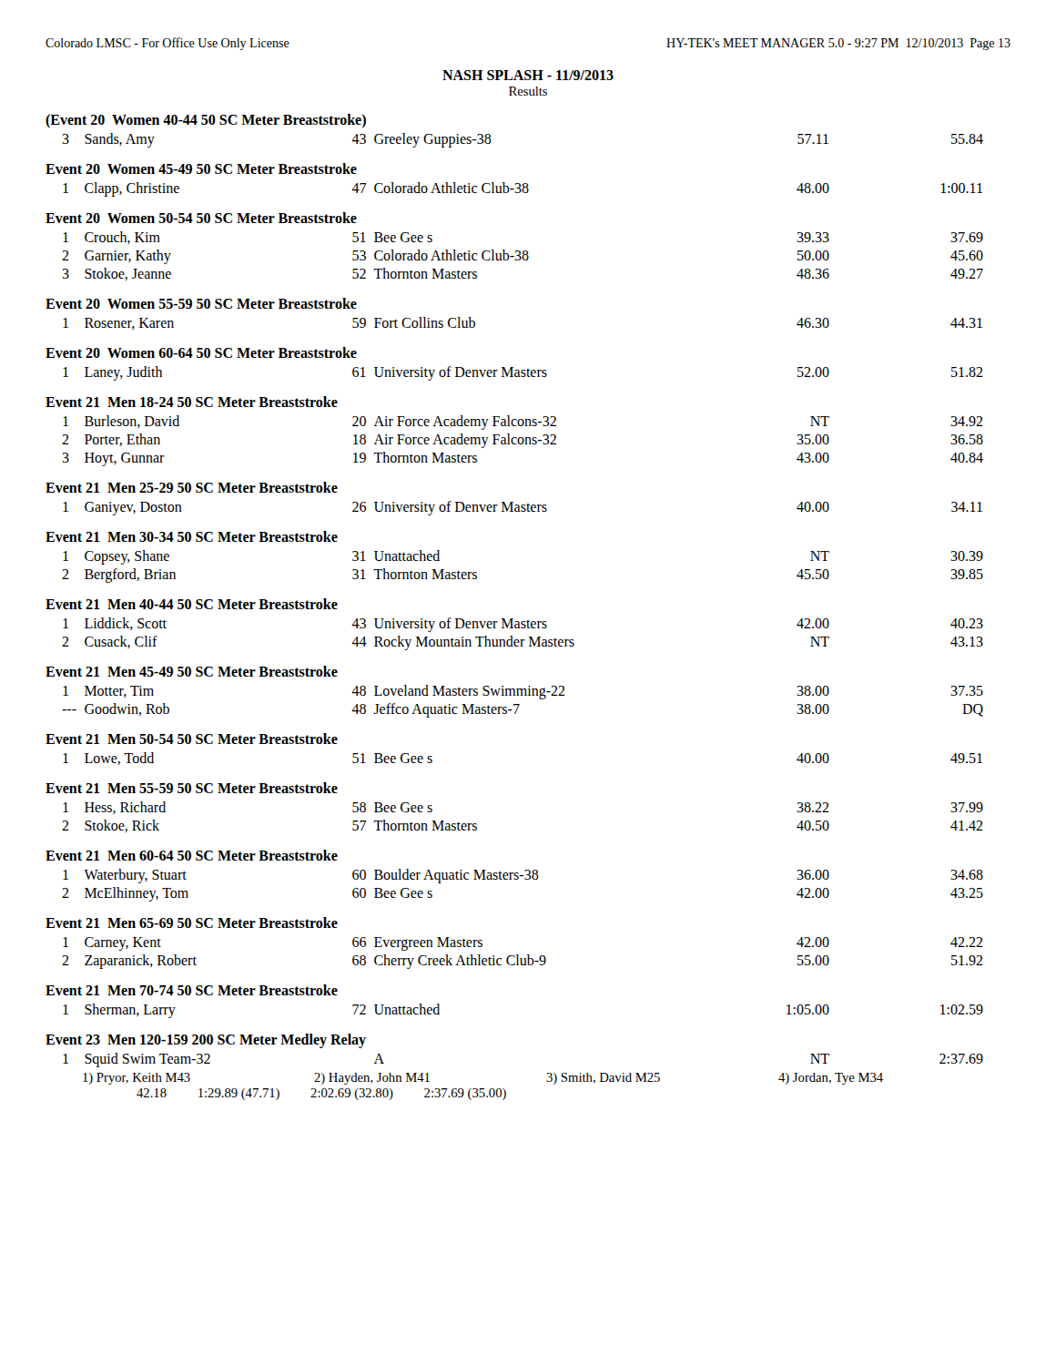Colorado LMSC - For Office Use Only License
HY-TEK's MEET MANAGER 5.0 - 9:27 PM 12/10/2013 Page 13
NASH SPLASH - 11/9/2013
Results
(Event 20 Women 40-44 50 SC Meter Breaststroke)
| 3 | Sands, Amy | 43 | Greeley Guppies-38 | 57.11 | 55.84 |
Event 20 Women 45-49 50 SC Meter Breaststroke
| 1 | Clapp, Christine | 47 | Colorado Athletic Club-38 | 48.00 | 1:00.11 |
Event 20 Women 50-54 50 SC Meter Breaststroke
| 1 | Crouch, Kim | 51 | Bee Gee s | 39.33 | 37.69 |
| 2 | Garnier, Kathy | 53 | Colorado Athletic Club-38 | 50.00 | 45.60 |
| 3 | Stokoe, Jeanne | 52 | Thornton Masters | 48.36 | 49.27 |
Event 20 Women 55-59 50 SC Meter Breaststroke
| 1 | Rosener, Karen | 59 | Fort Collins Club | 46.30 | 44.31 |
Event 20 Women 60-64 50 SC Meter Breaststroke
| 1 | Laney, Judith | 61 | University of Denver Masters | 52.00 | 51.82 |
Event 21 Men 18-24 50 SC Meter Breaststroke
| 1 | Burleson, David | 20 | Air Force Academy Falcons-32 | NT | 34.92 |
| 2 | Porter, Ethan | 18 | Air Force Academy Falcons-32 | 35.00 | 36.58 |
| 3 | Hoyt, Gunnar | 19 | Thornton Masters | 43.00 | 40.84 |
Event 21 Men 25-29 50 SC Meter Breaststroke
| 1 | Ganiyev, Doston | 26 | University of Denver Masters | 40.00 | 34.11 |
Event 21 Men 30-34 50 SC Meter Breaststroke
| 1 | Copsey, Shane | 31 | Unattached | NT | 30.39 |
| 2 | Bergford, Brian | 31 | Thornton Masters | 45.50 | 39.85 |
Event 21 Men 40-44 50 SC Meter Breaststroke
| 1 | Liddick, Scott | 43 | University of Denver Masters | 42.00 | 40.23 |
| 2 | Cusack, Clif | 44 | Rocky Mountain Thunder Masters | NT | 43.13 |
Event 21 Men 45-49 50 SC Meter Breaststroke
| 1 | Motter, Tim | 48 | Loveland Masters Swimming-22 | 38.00 | 37.35 |
| --- | Goodwin, Rob | 48 | Jeffco Aquatic Masters-7 | 38.00 | DQ |
Event 21 Men 50-54 50 SC Meter Breaststroke
| 1 | Lowe, Todd | 51 | Bee Gee s | 40.00 | 49.51 |
Event 21 Men 55-59 50 SC Meter Breaststroke
| 1 | Hess, Richard | 58 | Bee Gee s | 38.22 | 37.99 |
| 2 | Stokoe, Rick | 57 | Thornton Masters | 40.50 | 41.42 |
Event 21 Men 60-64 50 SC Meter Breaststroke
| 1 | Waterbury, Stuart | 60 | Boulder Aquatic Masters-38 | 36.00 | 34.68 |
| 2 | McElhinney, Tom | 60 | Bee Gee s | 42.00 | 43.25 |
Event 21 Men 65-69 50 SC Meter Breaststroke
| 1 | Carney, Kent | 66 | Evergreen Masters | 42.00 | 42.22 |
| 2 | Zaparanick, Robert | 68 | Cherry Creek Athletic Club-9 | 55.00 | 51.92 |
Event 21 Men 70-74 50 SC Meter Breaststroke
| 1 | Sherman, Larry | 72 | Unattached | 1:05.00 | 1:02.59 |
Event 23 Men 120-159 200 SC Meter Medley Relay
| 1 | Squid Swim Team-32 | | A | NT | 2:37.69 |
1) Pryor, Keith M43 2) Hayden, John M41 3) Smith, David M25 4) Jordan, Tye M34
42.18 1:29.89 (47.71) 2:02.69 (32.80) 2:37.69 (35.00)